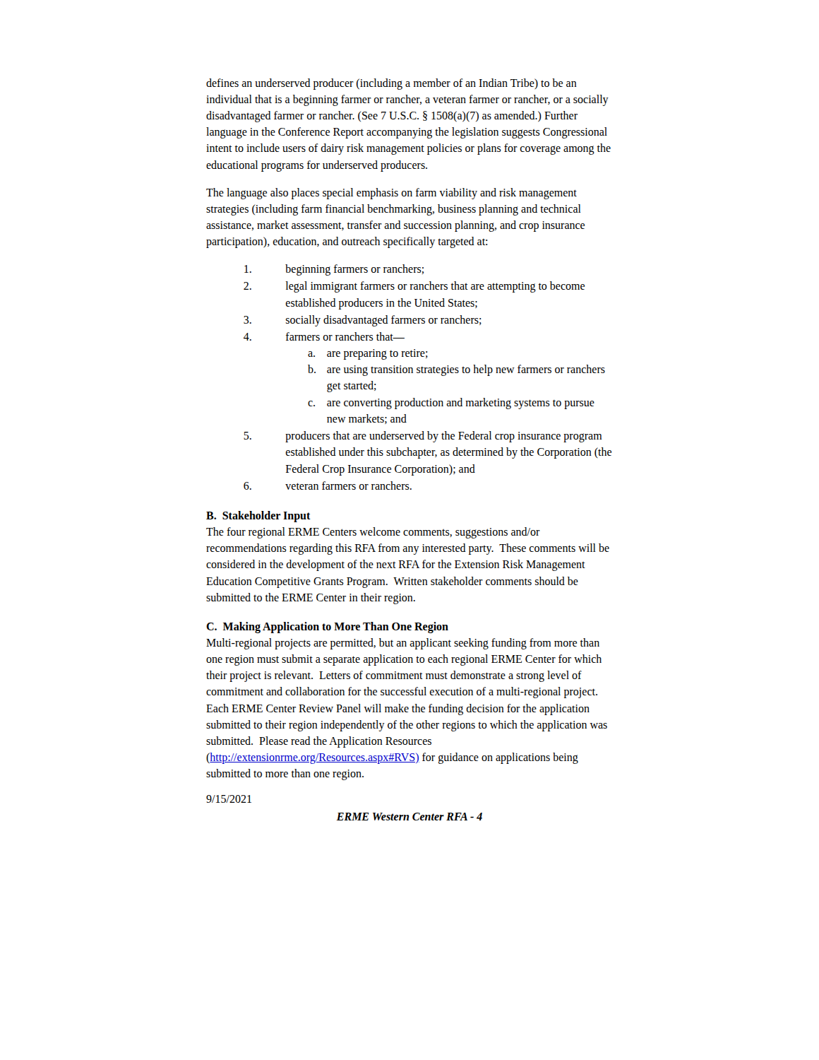defines an underserved producer (including a member of an Indian Tribe) to be an individual that is a beginning farmer or rancher, a veteran farmer or rancher, or a socially disadvantaged farmer or rancher. (See 7 U.S.C. § 1508(a)(7) as amended.) Further language in the Conference Report accompanying the legislation suggests Congressional intent to include users of dairy risk management policies or plans for coverage among the educational programs for underserved producers.
The language also places special emphasis on farm viability and risk management strategies (including farm financial benchmarking, business planning and technical assistance, market assessment, transfer and succession planning, and crop insurance participation), education, and outreach specifically targeted at:
beginning farmers or ranchers;
legal immigrant farmers or ranchers that are attempting to become established producers in the United States;
socially disadvantaged farmers or ranchers;
farmers or ranchers that—
are preparing to retire;
are using transition strategies to help new farmers or ranchers get started;
are converting production and marketing systems to pursue new markets; and
producers that are underserved by the Federal crop insurance program established under this subchapter, as determined by the Corporation (the Federal Crop Insurance Corporation); and
veteran farmers or ranchers.
B. Stakeholder Input
The four regional ERME Centers welcome comments, suggestions and/or recommendations regarding this RFA from any interested party. These comments will be considered in the development of the next RFA for the Extension Risk Management Education Competitive Grants Program. Written stakeholder comments should be submitted to the ERME Center in their region.
C. Making Application to More Than One Region
Multi-regional projects are permitted, but an applicant seeking funding from more than one region must submit a separate application to each regional ERME Center for which their project is relevant. Letters of commitment must demonstrate a strong level of commitment and collaboration for the successful execution of a multi-regional project. Each ERME Center Review Panel will make the funding decision for the application submitted to their region independently of the other regions to which the application was submitted. Please read the Application Resources (http://extensionrme.org/Resources.aspx#RVS) for guidance on applications being submitted to more than one region.
9/15/2021
ERME Western Center RFA - 4